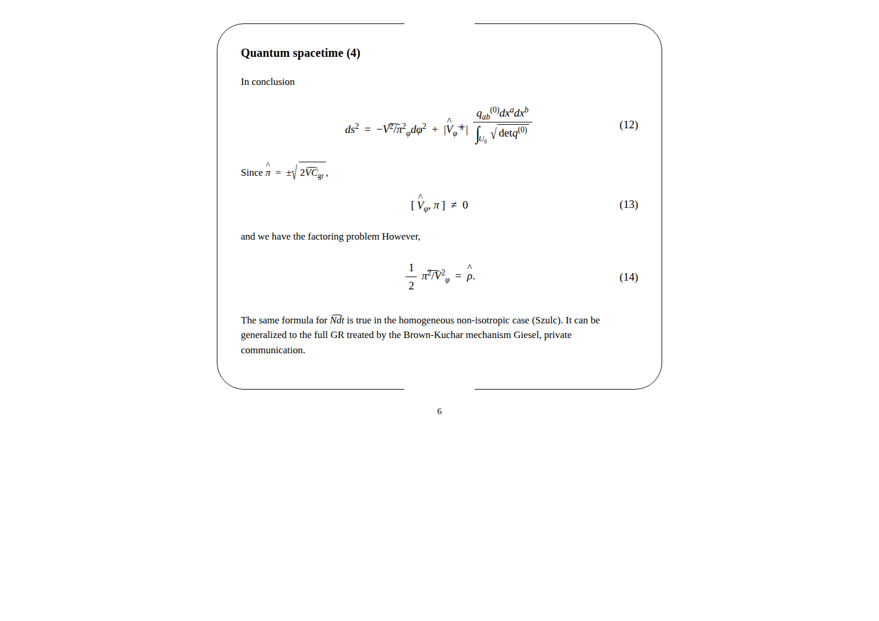Quantum spacetime (4)
In conclusion
ds2 = − V2/π2φdφ2 + |^Vφ23| qab(0)dxadxb ∫U0 det q(0)
(12)
Since ^π = ± 2VCgr,
[ ^Vφ, π ] ≠ 0
(13)
and we have the factoring problem However,
12 π2/V2φ = ^ρ.
(14)
The same formula for Ndt is true in the homogeneous non-isotropic case (Szulc). It can be generalized to the full GR treated by the Brown-Kuchar mechanism Giesel, private communication.
6